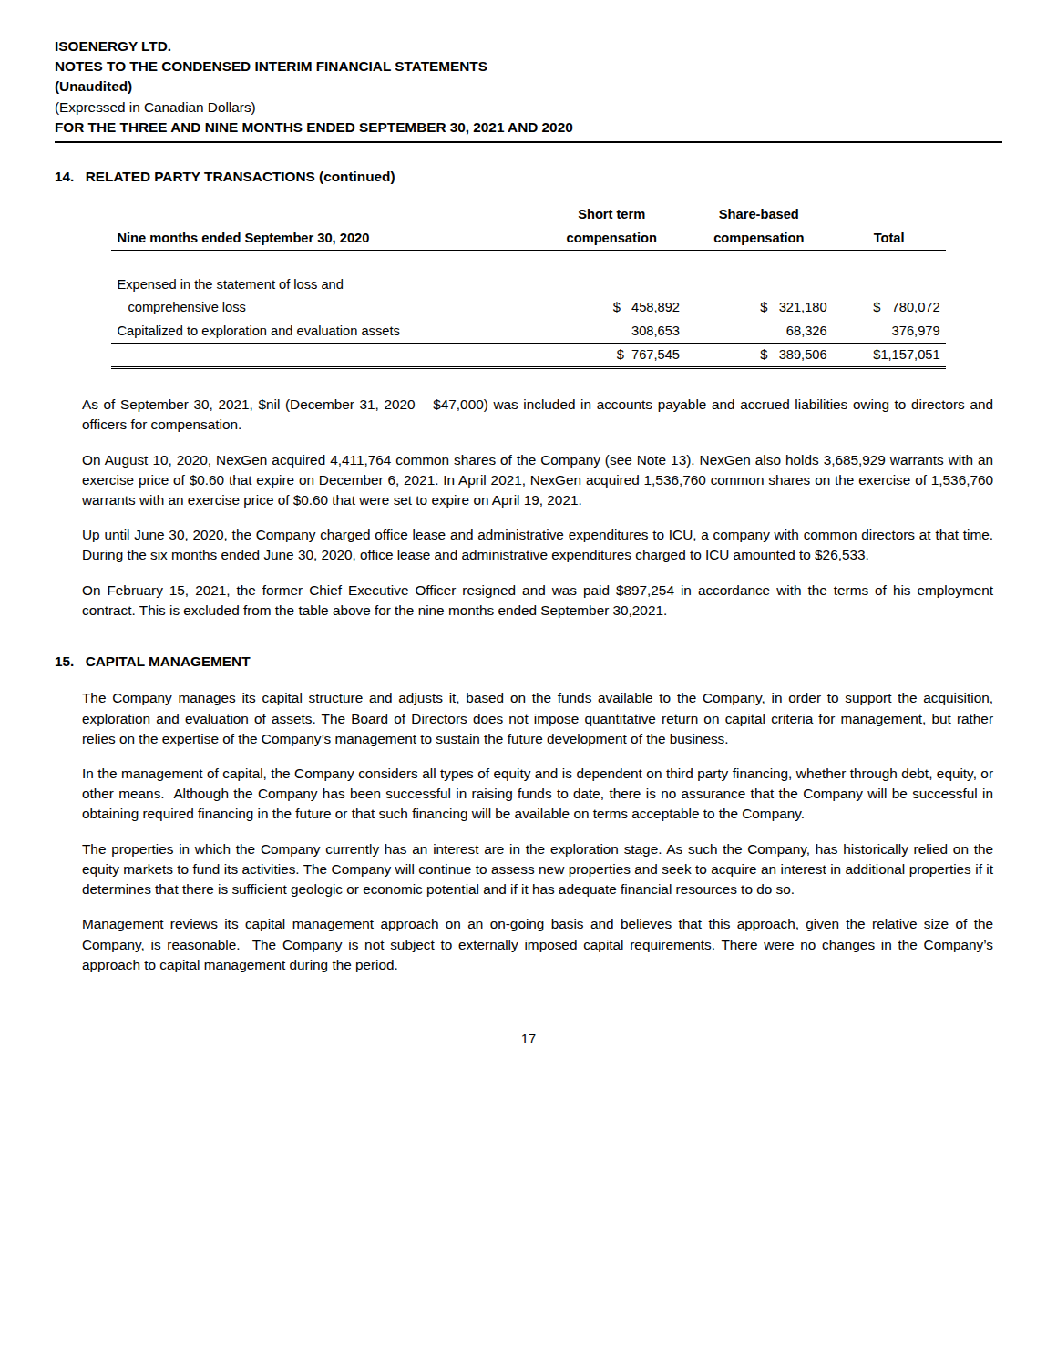ISOENERGY LTD.
NOTES TO THE CONDENSED INTERIM FINANCIAL STATEMENTS
(Unaudited)
(Expressed in Canadian Dollars)
FOR THE THREE AND NINE MONTHS ENDED SEPTEMBER 30, 2021 AND 2020
14. RELATED PARTY TRANSACTIONS (continued)
| | Short term | Share-based | |
| --- | --- | --- | --- |
| Nine months ended September 30, 2020 | compensation | compensation | Total |
| Expensed in the statement of loss and | | | |
| comprehensive loss | $ 458,892 | $ 321,180 | $ 780,072 |
| Capitalized to exploration and evaluation assets | 308,653 | 68,326 | 376,979 |
| | $ 767,545 | $ 389,506 | $1,157,051 |
As of September 30, 2021, $nil (December 31, 2020 – $47,000) was included in accounts payable and accrued liabilities owing to directors and officers for compensation.
On August 10, 2020, NexGen acquired 4,411,764 common shares of the Company (see Note 13). NexGen also holds 3,685,929 warrants with an exercise price of $0.60 that expire on December 6, 2021. In April 2021, NexGen acquired 1,536,760 common shares on the exercise of 1,536,760 warrants with an exercise price of $0.60 that were set to expire on April 19, 2021.
Up until June 30, 2020, the Company charged office lease and administrative expenditures to ICU, a company with common directors at that time. During the six months ended June 30, 2020, office lease and administrative expenditures charged to ICU amounted to $26,533.
On February 15, 2021, the former Chief Executive Officer resigned and was paid $897,254 in accordance with the terms of his employment contract. This is excluded from the table above for the nine months ended September 30,2021.
15. CAPITAL MANAGEMENT
The Company manages its capital structure and adjusts it, based on the funds available to the Company, in order to support the acquisition, exploration and evaluation of assets. The Board of Directors does not impose quantitative return on capital criteria for management, but rather relies on the expertise of the Company’s management to sustain the future development of the business.
In the management of capital, the Company considers all types of equity and is dependent on third party financing, whether through debt, equity, or other means. Although the Company has been successful in raising funds to date, there is no assurance that the Company will be successful in obtaining required financing in the future or that such financing will be available on terms acceptable to the Company.
The properties in which the Company currently has an interest are in the exploration stage. As such the Company, has historically relied on the equity markets to fund its activities. The Company will continue to assess new properties and seek to acquire an interest in additional properties if it determines that there is sufficient geologic or economic potential and if it has adequate financial resources to do so.
Management reviews its capital management approach on an on-going basis and believes that this approach, given the relative size of the Company, is reasonable. The Company is not subject to externally imposed capital requirements. There were no changes in the Company’s approach to capital management during the period.
17